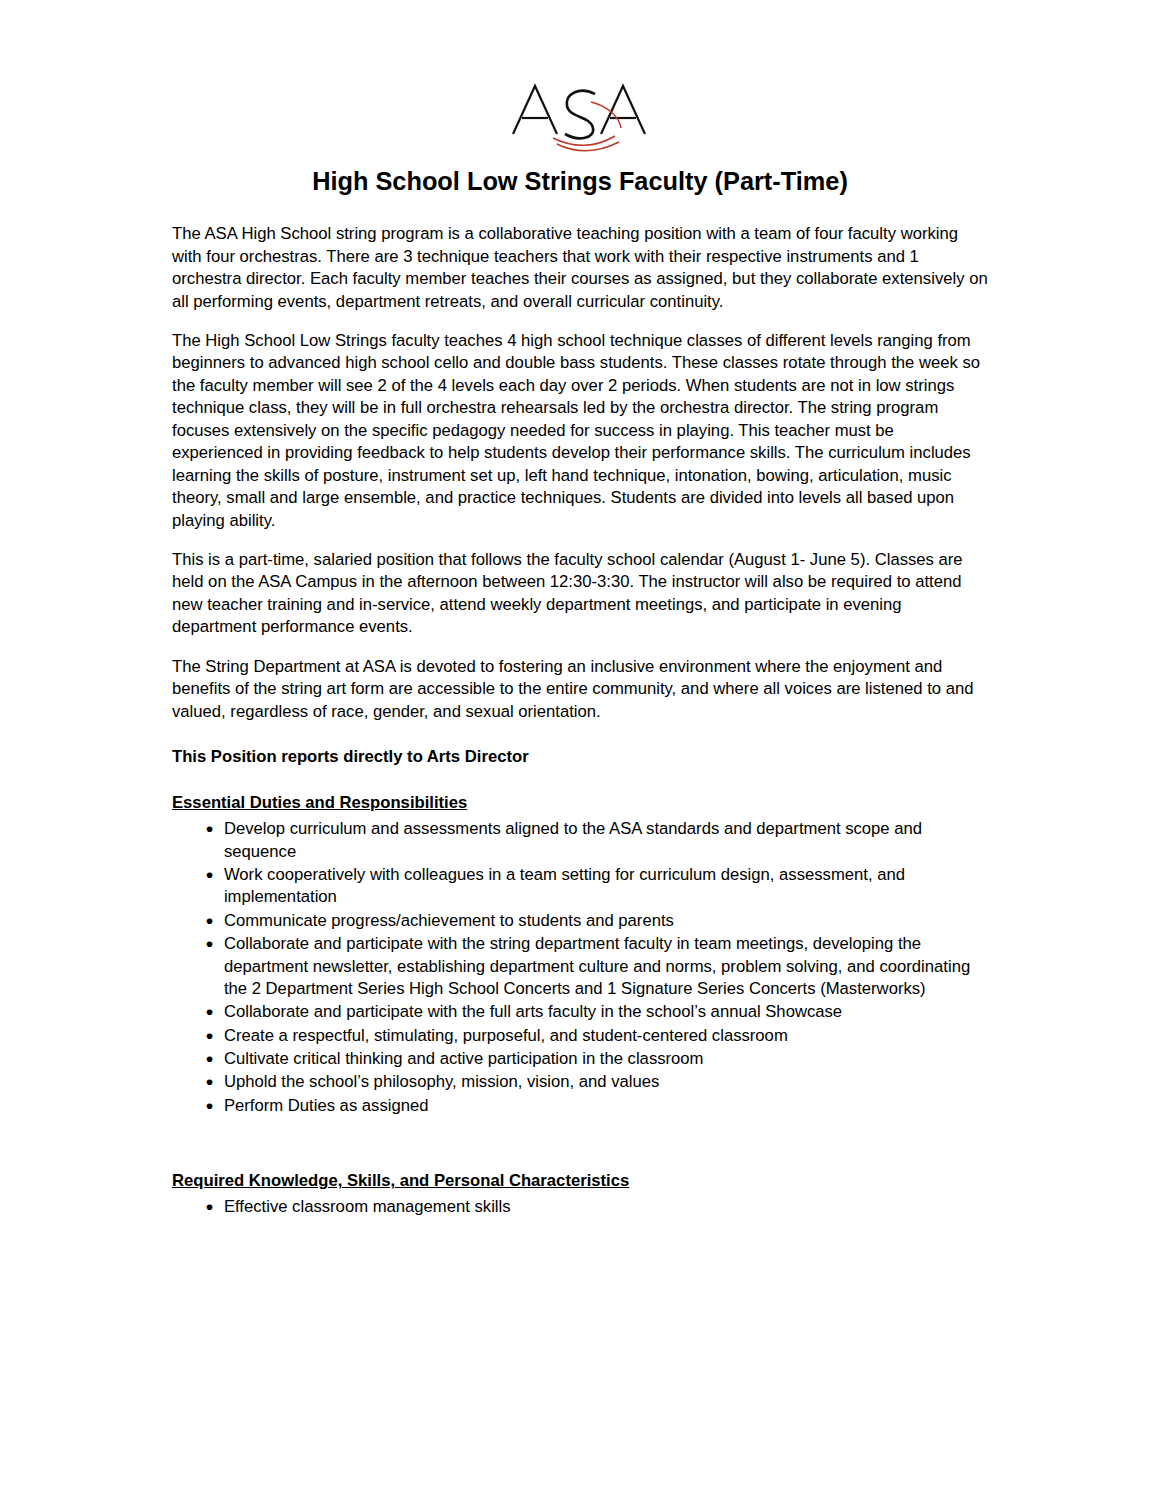High School Low Strings Faculty (Part-Time)
The ASA High School string program is a collaborative teaching position with a team of four faculty working with four orchestras. There are 3 technique teachers that work with their respective instruments and 1 orchestra director. Each faculty member teaches their courses as assigned, but they collaborate extensively on all performing events, department retreats, and overall curricular continuity.
The High School Low Strings faculty teaches 4 high school technique classes of different levels ranging from beginners to advanced high school cello and double bass students. These classes rotate through the week so the faculty member will see 2 of the 4 levels each day over 2 periods. When students are not in low strings technique class, they will be in full orchestra rehearsals led by the orchestra director. The string program focuses extensively on the specific pedagogy needed for success in playing. This teacher must be experienced in providing feedback to help students develop their performance skills. The curriculum includes learning the skills of posture, instrument set up, left hand technique, intonation, bowing, articulation, music theory, small and large ensemble, and practice techniques. Students are divided into levels all based upon playing ability.
This is a part-time, salaried position that follows the faculty school calendar (August 1- June 5). Classes are held on the ASA Campus in the afternoon between 12:30-3:30. The instructor will also be required to attend new teacher training and in-service, attend weekly department meetings, and participate in evening department performance events.
The String Department at ASA is devoted to fostering an inclusive environment where the enjoyment and benefits of the string art form are accessible to the entire community, and where all voices are listened to and valued, regardless of race, gender, and sexual orientation.
This Position reports directly to Arts Director
Essential Duties and Responsibilities
Develop curriculum and assessments aligned to the ASA standards and department scope and sequence
Work cooperatively with colleagues in a team setting for curriculum design, assessment, and implementation
Communicate progress/achievement to students and parents
Collaborate and participate with the string department faculty in team meetings, developing the department newsletter, establishing department culture and norms, problem solving, and coordinating the 2 Department Series High School Concerts and 1 Signature Series Concerts (Masterworks)
Collaborate and participate with the full arts faculty in the school’s annual Showcase
Create a respectful, stimulating, purposeful, and student-centered classroom
Cultivate critical thinking and active participation in the classroom
Uphold the school’s philosophy, mission, vision, and values
Perform Duties as assigned
Required Knowledge, Skills, and Personal Characteristics
Effective classroom management skills